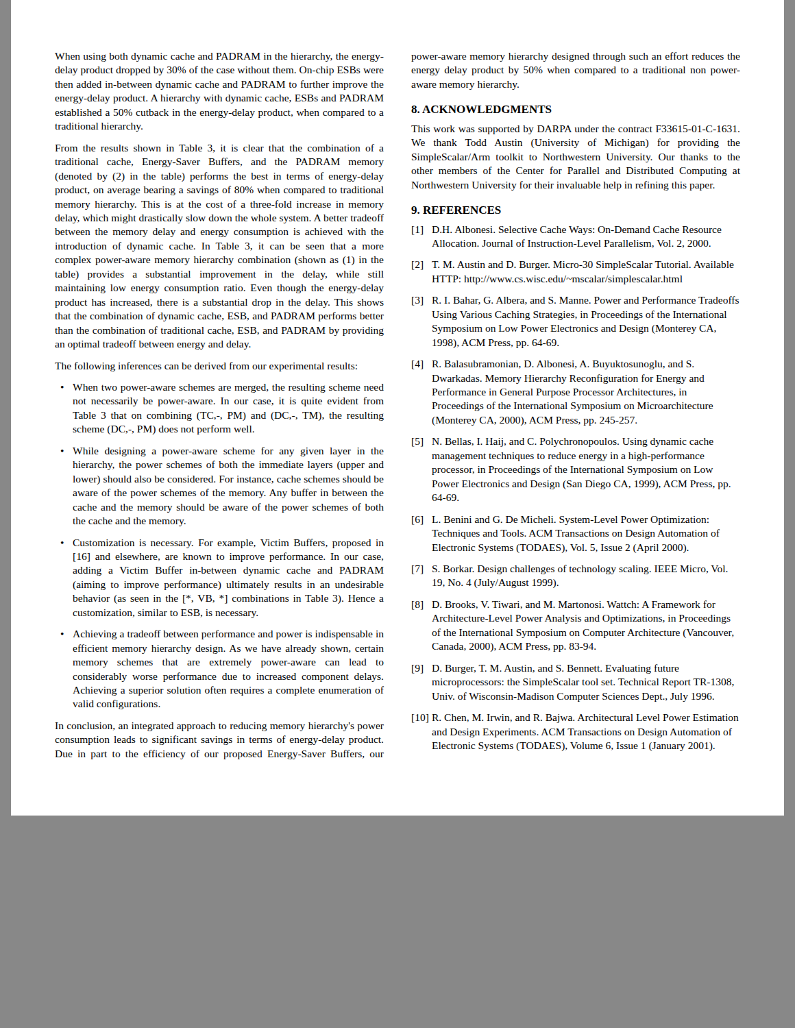When using both dynamic cache and PADRAM in the hierarchy, the energy-delay product dropped by 30% of the case without them. On-chip ESBs were then added in-between dynamic cache and PADRAM to further improve the energy-delay product. A hierarchy with dynamic cache, ESBs and PADRAM established a 50% cutback in the energy-delay product, when compared to a traditional hierarchy.
From the results shown in Table 3, it is clear that the combination of a traditional cache, Energy-Saver Buffers, and the PADRAM memory (denoted by (2) in the table) performs the best in terms of energy-delay product, on average bearing a savings of 80% when compared to traditional memory hierarchy. This is at the cost of a three-fold increase in memory delay, which might drastically slow down the whole system. A better tradeoff between the memory delay and energy consumption is achieved with the introduction of dynamic cache. In Table 3, it can be seen that a more complex power-aware memory hierarchy combination (shown as (1) in the table) provides a substantial improvement in the delay, while still maintaining low energy consumption ratio. Even though the energy-delay product has increased, there is a substantial drop in the delay. This shows that the combination of dynamic cache, ESB, and PADRAM performs better than the combination of traditional cache, ESB, and PADRAM by providing an optimal tradeoff between energy and delay.
The following inferences can be derived from our experimental results:
When two power-aware schemes are merged, the resulting scheme need not necessarily be power-aware. In our case, it is quite evident from Table 3 that on combining (TC,-, PM) and (DC,-, TM), the resulting scheme (DC,-, PM) does not perform well.
While designing a power-aware scheme for any given layer in the hierarchy, the power schemes of both the immediate layers (upper and lower) should also be considered. For instance, cache schemes should be aware of the power schemes of the memory. Any buffer in between the cache and the memory should be aware of the power schemes of both the cache and the memory.
Customization is necessary. For example, Victim Buffers, proposed in [16] and elsewhere, are known to improve performance. In our case, adding a Victim Buffer in-between dynamic cache and PADRAM (aiming to improve performance) ultimately results in an undesirable behavior (as seen in the [*, VB, *] combinations in Table 3). Hence a customization, similar to ESB, is necessary.
Achieving a tradeoff between performance and power is indispensable in efficient memory hierarchy design. As we have already shown, certain memory schemes that are extremely power-aware can lead to considerably worse performance due to increased component delays. Achieving a superior solution often requires a complete enumeration of valid configurations.
In conclusion, an integrated approach to reducing memory hierarchy's power consumption leads to significant savings in terms of energy-delay product. Due in part to the efficiency of our proposed Energy-Saver Buffers, our power-aware memory hierarchy designed through such an effort reduces the energy delay product by 50% when compared to a traditional non power-aware memory hierarchy.
8. ACKNOWLEDGMENTS
This work was supported by DARPA under the contract F33615-01-C-1631. We thank Todd Austin (University of Michigan) for providing the SimpleScalar/Arm toolkit to Northwestern University. Our thanks to the other members of the Center for Parallel and Distributed Computing at Northwestern University for their invaluable help in refining this paper.
9. REFERENCES
D.H. Albonesi. Selective Cache Ways: On-Demand Cache Resource Allocation. Journal of Instruction-Level Parallelism, Vol. 2, 2000.
T. M. Austin and D. Burger. Micro-30 SimpleScalar Tutorial. Available HTTP: http://www.cs.wisc.edu/~mscalar/simplescalar.html
R. I. Bahar, G. Albera, and S. Manne. Power and Performance Tradeoffs Using Various Caching Strategies, in Proceedings of the International Symposium on Low Power Electronics and Design (Monterey CA, 1998), ACM Press, pp. 64-69.
R. Balasubramonian, D. Albonesi, A. Buyuktosunoglu, and S. Dwarkadas. Memory Hierarchy Reconfiguration for Energy and Performance in General Purpose Processor Architectures, in Proceedings of the International Symposium on Microarchitecture (Monterey CA, 2000), ACM Press, pp. 245-257.
N. Bellas, I. Haij, and C. Polychronopoulos. Using dynamic cache management techniques to reduce energy in a high-performance processor, in Proceedings of the International Symposium on Low Power Electronics and Design (San Diego CA, 1999), ACM Press, pp. 64-69.
L. Benini and G. De Micheli. System-Level Power Optimization: Techniques and Tools. ACM Transactions on Design Automation of Electronic Systems (TODAES), Vol. 5, Issue 2 (April 2000).
S. Borkar. Design challenges of technology scaling. IEEE Micro, Vol. 19, No. 4 (July/August 1999).
D. Brooks, V. Tiwari, and M. Martonosi. Wattch: A Framework for Architecture-Level Power Analysis and Optimizations, in Proceedings of the International Symposium on Computer Architecture (Vancouver, Canada, 2000), ACM Press, pp. 83-94.
D. Burger, T. M. Austin, and S. Bennett. Evaluating future microprocessors: the SimpleScalar tool set. Technical Report TR-1308, Univ. of Wisconsin-Madison Computer Sciences Dept., July 1996.
R. Chen, M. Irwin, and R. Bajwa. Architectural Level Power Estimation and Design Experiments. ACM Transactions on Design Automation of Electronic Systems (TODAES), Volume 6, Issue 1 (January 2001).